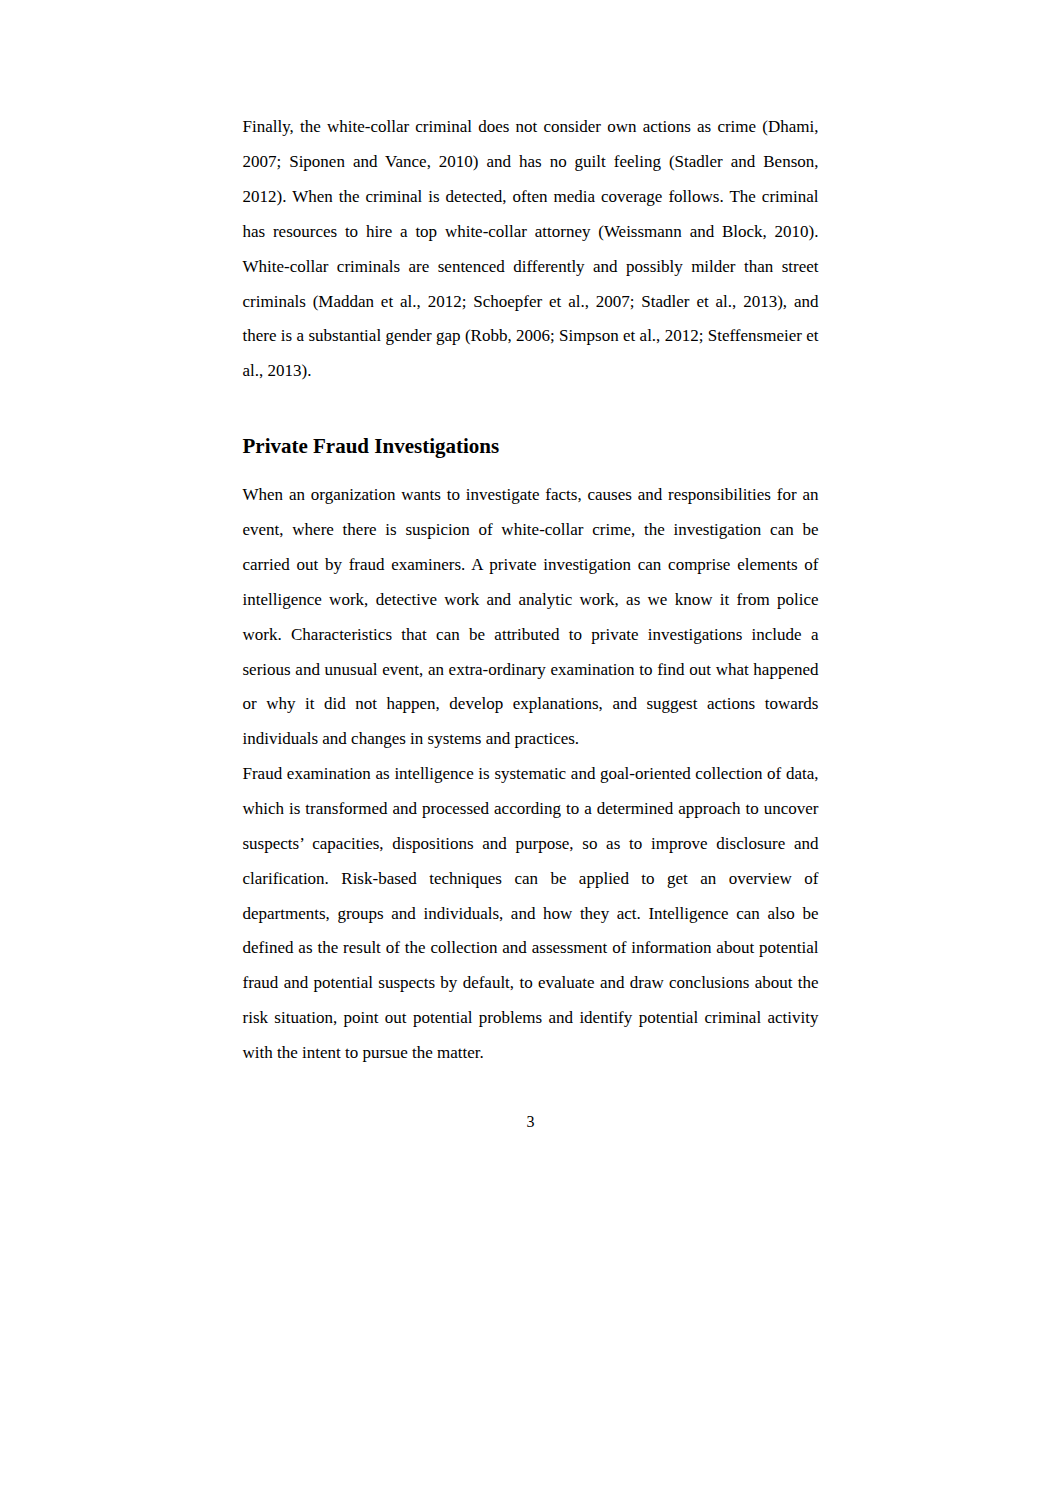Finally, the white-collar criminal does not consider own actions as crime (Dhami, 2007; Siponen and Vance, 2010) and has no guilt feeling (Stadler and Benson, 2012). When the criminal is detected, often media coverage follows. The criminal has resources to hire a top white-collar attorney (Weissmann and Block, 2010). White-collar criminals are sentenced differently and possibly milder than street criminals (Maddan et al., 2012; Schoepfer et al., 2007; Stadler et al., 2013), and there is a substantial gender gap (Robb, 2006; Simpson et al., 2012; Steffensmeier et al., 2013).
Private Fraud Investigations
When an organization wants to investigate facts, causes and responsibilities for an event, where there is suspicion of white-collar crime, the investigation can be carried out by fraud examiners. A private investigation can comprise elements of intelligence work, detective work and analytic work, as we know it from police work. Characteristics that can be attributed to private investigations include a serious and unusual event, an extra-ordinary examination to find out what happened or why it did not happen, develop explanations, and suggest actions towards individuals and changes in systems and practices.
Fraud examination as intelligence is systematic and goal-oriented collection of data, which is transformed and processed according to a determined approach to uncover suspects’ capacities, dispositions and purpose, so as to improve disclosure and clarification. Risk-based techniques can be applied to get an overview of departments, groups and individuals, and how they act. Intelligence can also be defined as the result of the collection and assessment of information about potential fraud and potential suspects by default, to evaluate and draw conclusions about the risk situation, point out potential problems and identify potential criminal activity with the intent to pursue the matter.
3